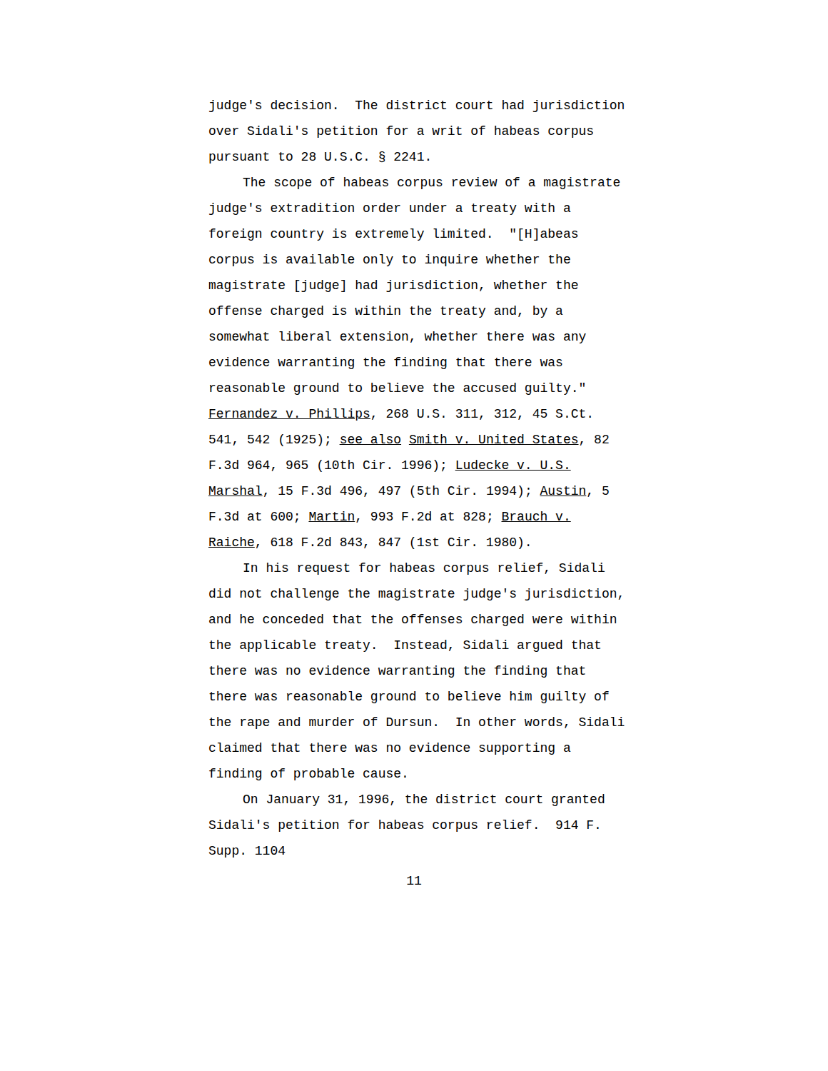judge's decision. The district court had jurisdiction over Sidali's petition for a writ of habeas corpus pursuant to 28 U.S.C. § 2241.
The scope of habeas corpus review of a magistrate judge's extradition order under a treaty with a foreign country is extremely limited. "[H]abeas corpus is available only to inquire whether the magistrate [judge] had jurisdiction, whether the offense charged is within the treaty and, by a somewhat liberal extension, whether there was any evidence warranting the finding that there was reasonable ground to believe the accused guilty." Fernandez v. Phillips, 268 U.S. 311, 312, 45 S.Ct. 541, 542 (1925); see also Smith v. United States, 82 F.3d 964, 965 (10th Cir. 1996); Ludecke v. U.S. Marshal, 15 F.3d 496, 497 (5th Cir. 1994); Austin, 5 F.3d at 600; Martin, 993 F.2d at 828; Brauch v. Raiche, 618 F.2d 843, 847 (1st Cir. 1980).
In his request for habeas corpus relief, Sidali did not challenge the magistrate judge's jurisdiction, and he conceded that the offenses charged were within the applicable treaty. Instead, Sidali argued that there was no evidence warranting the finding that there was reasonable ground to believe him guilty of the rape and murder of Dursun. In other words, Sidali claimed that there was no evidence supporting a finding of probable cause.
On January 31, 1996, the district court granted Sidali's petition for habeas corpus relief. 914 F. Supp. 1104
11